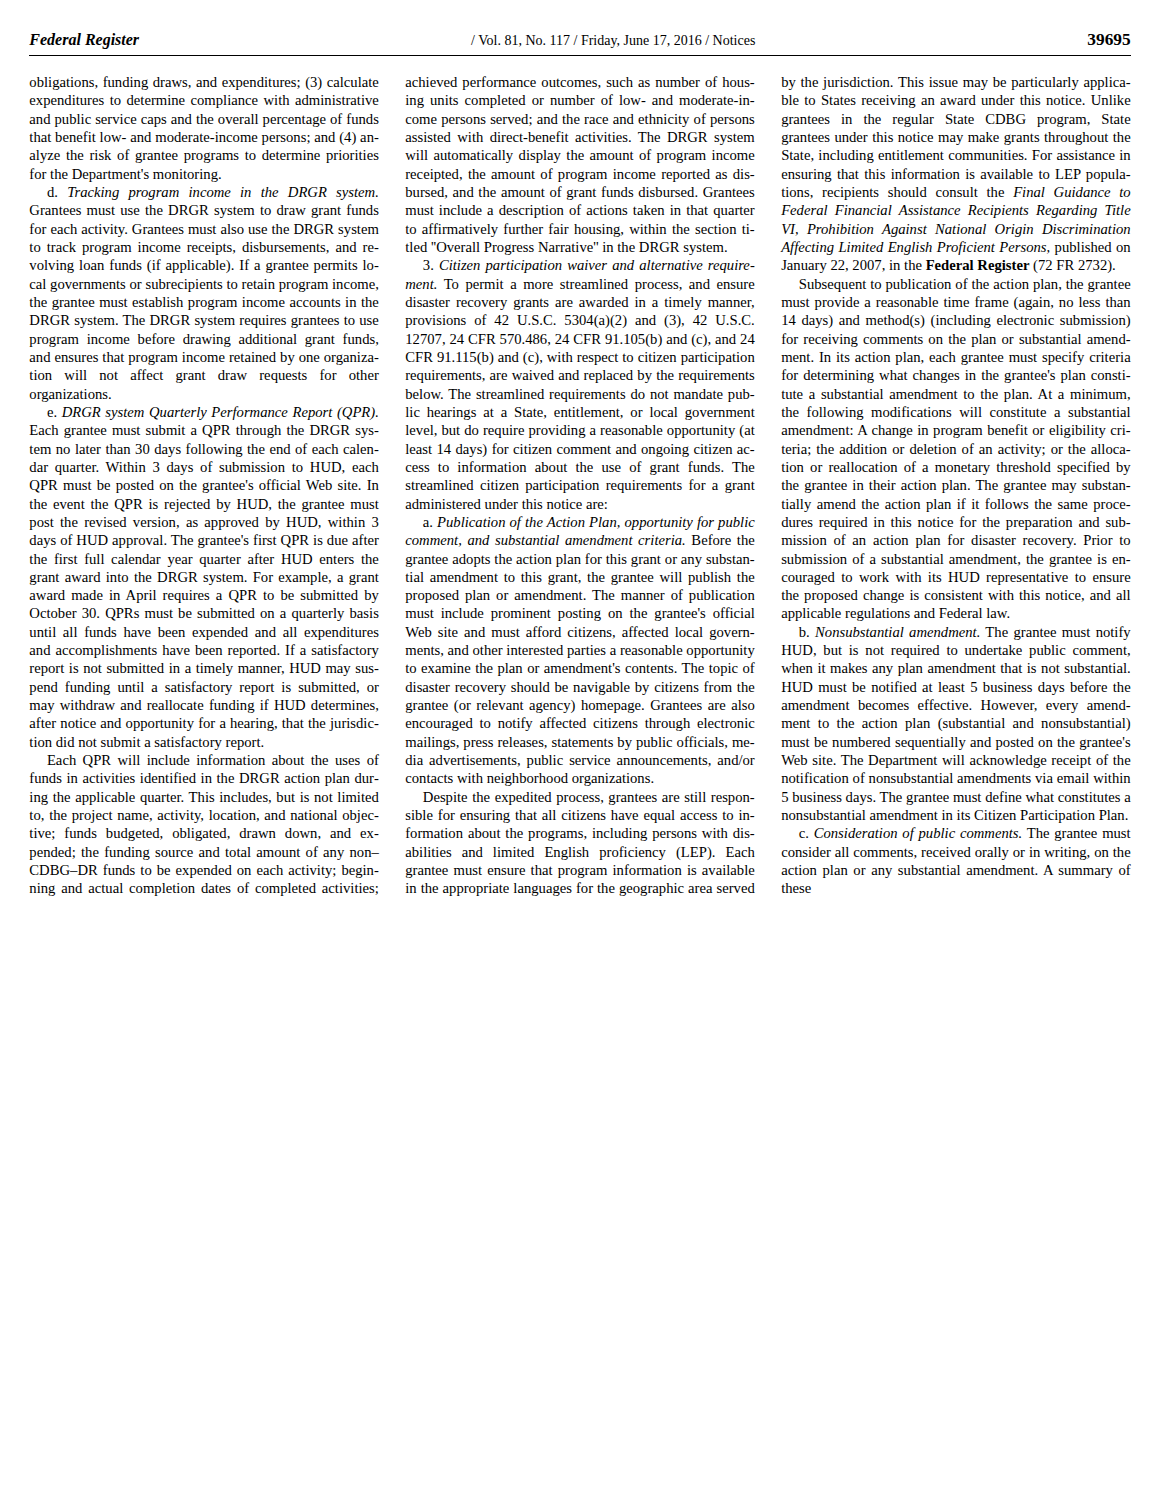Federal Register / Vol. 81, No. 117 / Friday, June 17, 2016 / Notices 39695
obligations, funding draws, and expenditures; (3) calculate expenditures to determine compliance with administrative and public service caps and the overall percentage of funds that benefit low- and moderate-income persons; and (4) analyze the risk of grantee programs to determine priorities for the Department's monitoring.
d. Tracking program income in the DRGR system. Grantees must use the DRGR system to draw grant funds for each activity. Grantees must also use the DRGR system to track program income receipts, disbursements, and revolving loan funds (if applicable). If a grantee permits local governments or subrecipients to retain program income, the grantee must establish program income accounts in the DRGR system. The DRGR system requires grantees to use program income before drawing additional grant funds, and ensures that program income retained by one organization will not affect grant draw requests for other organizations.
e. DRGR system Quarterly Performance Report (QPR). Each grantee must submit a QPR through the DRGR system no later than 30 days following the end of each calendar quarter. Within 3 days of submission to HUD, each QPR must be posted on the grantee's official Web site. In the event the QPR is rejected by HUD, the grantee must post the revised version, as approved by HUD, within 3 days of HUD approval. The grantee's first QPR is due after the first full calendar year quarter after HUD enters the grant award into the DRGR system. For example, a grant award made in April requires a QPR to be submitted by October 30. QPRs must be submitted on a quarterly basis until all funds have been expended and all expenditures and accomplishments have been reported. If a satisfactory report is not submitted in a timely manner, HUD may suspend funding until a satisfactory report is submitted, or may withdraw and reallocate funding if HUD determines, after notice and opportunity for a hearing, that the jurisdiction did not submit a satisfactory report.
Each QPR will include information about the uses of funds in activities identified in the DRGR action plan during the applicable quarter. This includes, but is not limited to, the project name, activity, location, and national objective; funds budgeted, obligated, drawn down, and expended; the funding source and total amount of any non–CDBG–DR funds to be expended on each activity; beginning and actual completion dates of completed activities; achieved performance outcomes, such as number of housing units completed or number of low- and moderate-income persons served; and the race and ethnicity of persons assisted with direct-benefit activities. The DRGR system will automatically display the amount of program income receipted, the amount of program income reported as disbursed, and the amount of grant funds disbursed. Grantees must include a description of actions taken in that quarter to affirmatively further fair housing, within the section titled ''Overall Progress Narrative'' in the DRGR system.
3. Citizen participation waiver and alternative requirement. To permit a more streamlined process, and ensure disaster recovery grants are awarded in a timely manner, provisions of 42 U.S.C. 5304(a)(2) and (3), 42 U.S.C. 12707, 24 CFR 570.486, 24 CFR 91.105(b) and (c), and 24 CFR 91.115(b) and (c), with respect to citizen participation requirements, are waived and replaced by the requirements below. The streamlined requirements do not mandate public hearings at a State, entitlement, or local government level, but do require providing a reasonable opportunity (at least 14 days) for citizen comment and ongoing citizen access to information about the use of grant funds. The streamlined citizen participation requirements for a grant administered under this notice are:
a. Publication of the Action Plan, opportunity for public comment, and substantial amendment criteria. Before the grantee adopts the action plan for this grant or any substantial amendment to this grant, the grantee will publish the proposed plan or amendment. The manner of publication must include prominent posting on the grantee's official Web site and must afford citizens, affected local governments, and other interested parties a reasonable opportunity to examine the plan or amendment's contents. The topic of disaster recovery should be navigable by citizens from the grantee (or relevant agency) homepage. Grantees are also encouraged to notify affected citizens through electronic mailings, press releases, statements by public officials, media advertisements, public service announcements, and/or contacts with neighborhood organizations.
Despite the expedited process, grantees are still responsible for ensuring that all citizens have equal access to information about the programs, including persons with disabilities and limited English proficiency (LEP). Each grantee must ensure that program information is available in the appropriate languages for the geographic area served by the jurisdiction. This issue may be particularly applicable to States receiving an award under this notice. Unlike grantees in the regular State CDBG program, State grantees under this notice may make grants throughout the State, including entitlement communities. For assistance in ensuring that this information is available to LEP populations, recipients should consult the Final Guidance to Federal Financial Assistance Recipients Regarding Title VI, Prohibition Against National Origin Discrimination Affecting Limited English Proficient Persons, published on January 22, 2007, in the Federal Register (72 FR 2732).
Subsequent to publication of the action plan, the grantee must provide a reasonable time frame (again, no less than 14 days) and method(s) (including electronic submission) for receiving comments on the plan or substantial amendment. In its action plan, each grantee must specify criteria for determining what changes in the grantee's plan constitute a substantial amendment to the plan. At a minimum, the following modifications will constitute a substantial amendment: A change in program benefit or eligibility criteria; the addition or deletion of an activity; or the allocation or reallocation of a monetary threshold specified by the grantee in their action plan. The grantee may substantially amend the action plan if it follows the same procedures required in this notice for the preparation and submission of an action plan for disaster recovery. Prior to submission of a substantial amendment, the grantee is encouraged to work with its HUD representative to ensure the proposed change is consistent with this notice, and all applicable regulations and Federal law.
b. Nonsubstantial amendment. The grantee must notify HUD, but is not required to undertake public comment, when it makes any plan amendment that is not substantial. HUD must be notified at least 5 business days before the amendment becomes effective. However, every amendment to the action plan (substantial and nonsubstantial) must be numbered sequentially and posted on the grantee's Web site. The Department will acknowledge receipt of the notification of nonsubstantial amendments via email within 5 business days. The grantee must define what constitutes a nonsubstantial amendment in its Citizen Participation Plan.
c. Consideration of public comments. The grantee must consider all comments, received orally or in writing, on the action plan or any substantial amendment. A summary of these